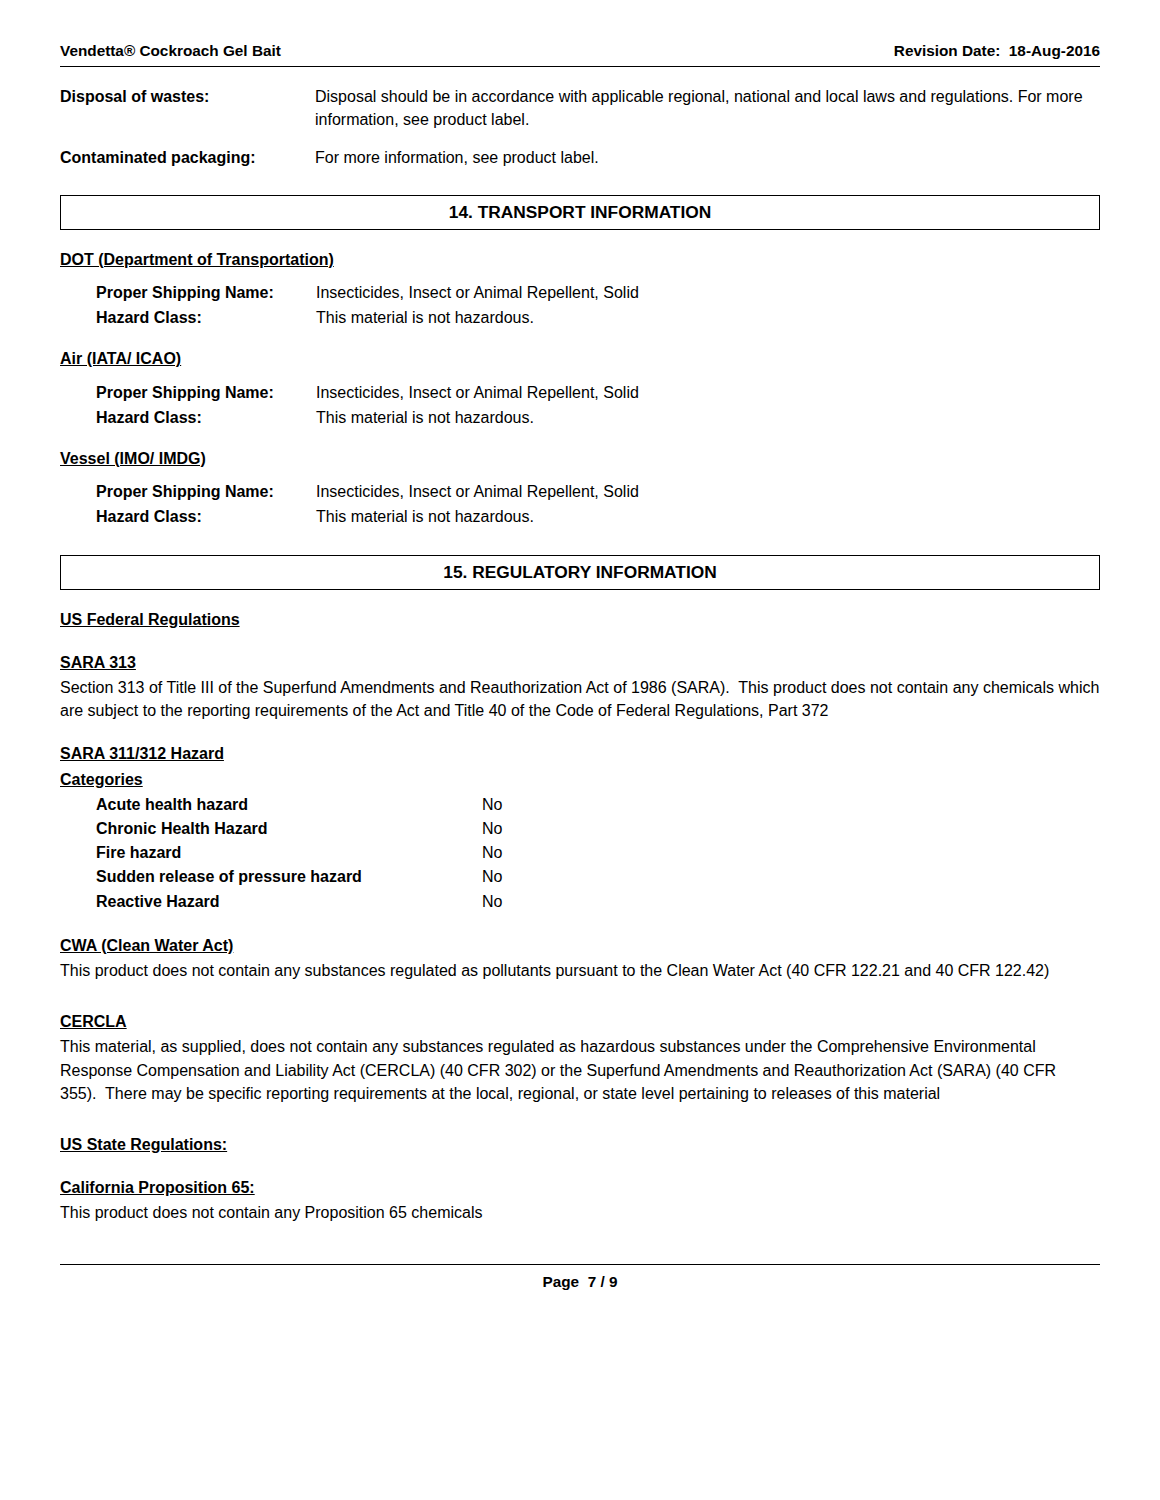Vendetta® Cockroach Gel Bait Revision Date: 18-Aug-2016
Disposal of wastes:
Disposal should be in accordance with applicable regional, national and local laws and regulations. For more information, see product label.
Contaminated packaging:
For more information, see product label.
14. TRANSPORT INFORMATION
DOT (Department of Transportation)
Proper Shipping Name:
Insecticides, Insect or Animal Repellent, Solid
Hazard Class:
This material is not hazardous.
Air (IATA/ ICAO)
Proper Shipping Name:
Insecticides, Insect or Animal Repellent, Solid
Hazard Class:
This material is not hazardous.
Vessel (IMO/ IMDG)
Proper Shipping Name:
Insecticides, Insect or Animal Repellent, Solid
Hazard Class:
This material is not hazardous.
15. REGULATORY INFORMATION
US Federal Regulations
SARA 313
Section 313 of Title III of the Superfund Amendments and Reauthorization Act of 1986 (SARA). This product does not contain any chemicals which are subject to the reporting requirements of the Act and Title 40 of the Code of Federal Regulations, Part 372
SARA 311/312 Hazard
Categories
| Acute health hazard | No |
| Chronic Health Hazard | No |
| Fire hazard | No |
| Sudden release of pressure hazard | No |
| Reactive Hazard | No |
CWA (Clean Water Act)
This product does not contain any substances regulated as pollutants pursuant to the Clean Water Act (40 CFR 122.21 and 40 CFR 122.42)
CERCLA
This material, as supplied, does not contain any substances regulated as hazardous substances under the Comprehensive Environmental Response Compensation and Liability Act (CERCLA) (40 CFR 302) or the Superfund Amendments and Reauthorization Act (SARA) (40 CFR 355). There may be specific reporting requirements at the local, regional, or state level pertaining to releases of this material
US State Regulations:
California Proposition 65:
This product does not contain any Proposition 65 chemicals
Page 7 / 9